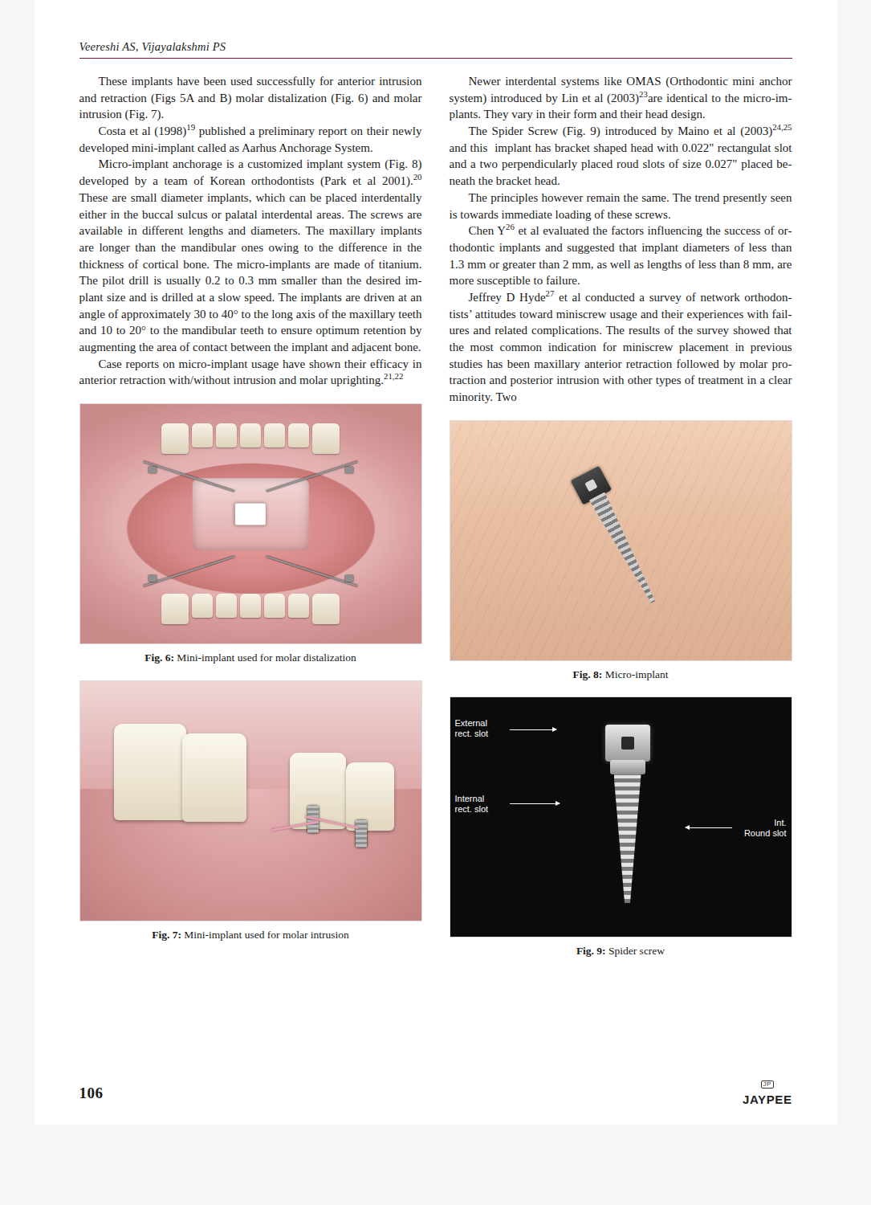Veereshi AS, Vijayalakshmi PS
These implants have been used successfully for anterior intrusion and retraction (Figs 5A and B) molar distalization (Fig. 6) and molar intrusion (Fig. 7).
Costa et al (1998)19 published a preliminary report on their newly developed mini-implant called as Aarhus Anchorage System.
Micro-implant anchorage is a customized implant system (Fig. 8) developed by a team of Korean orthodontists (Park et al 2001).20 These are small diameter implants, which can be placed interdentally either in the buccal sulcus or palatal interdental areas. The screws are available in different lengths and diameters. The maxillary implants are longer than the mandibular ones owing to the difference in the thickness of cortical bone. The micro-implants are made of titanium. The pilot drill is usually 0.2 to 0.3 mm smaller than the desired implant size and is drilled at a slow speed. The implants are driven at an angle of approximately 30 to 40° to the long axis of the maxillary teeth and 10 to 20° to the mandibular teeth to ensure optimum retention by augmenting the area of contact between the implant and adjacent bone.
Case reports on micro-implant usage have shown their efficacy in anterior retraction with/without intrusion and molar uprighting.21,22
Fig. 6: Mini-implant used for molar distalization
Fig. 7: Mini-implant used for molar intrusion
Newer interdental systems like OMAS (Orthodontic mini anchor system) introduced by Lin et al (2003)23are identical to the micro-implants. They vary in their form and their head design.
The Spider Screw (Fig. 9) introduced by Maino et al (2003)24,25 and this implant has bracket shaped head with 0.022" rectangulat slot and a two perpendicularly placed roud slots of size 0.027" placed beneath the bracket head.
The principles however remain the same. The trend presently seen is towards immediate loading of these screws.
Chen Y26 et al evaluated the factors influencing the success of orthodontic implants and suggested that implant diameters of less than 1.3 mm or greater than 2 mm, as well as lengths of less than 8 mm, are more susceptible to failure.
Jeffrey D Hyde27 et al conducted a survey of network orthodontists’ attitudes toward miniscrew usage and their experiences with failures and related complications. The results of the survey showed that the most common indication for miniscrew placement in previous studies has been maxillary anterior retraction followed by molar protraction and posterior intrusion with other types of treatment in a clear minority. Two
Fig. 8: Micro-implant
External
rect. slot
Internal
rect. slot
Int.
Round slot
Fig. 9: Spider screw
106
JP JAYPEE